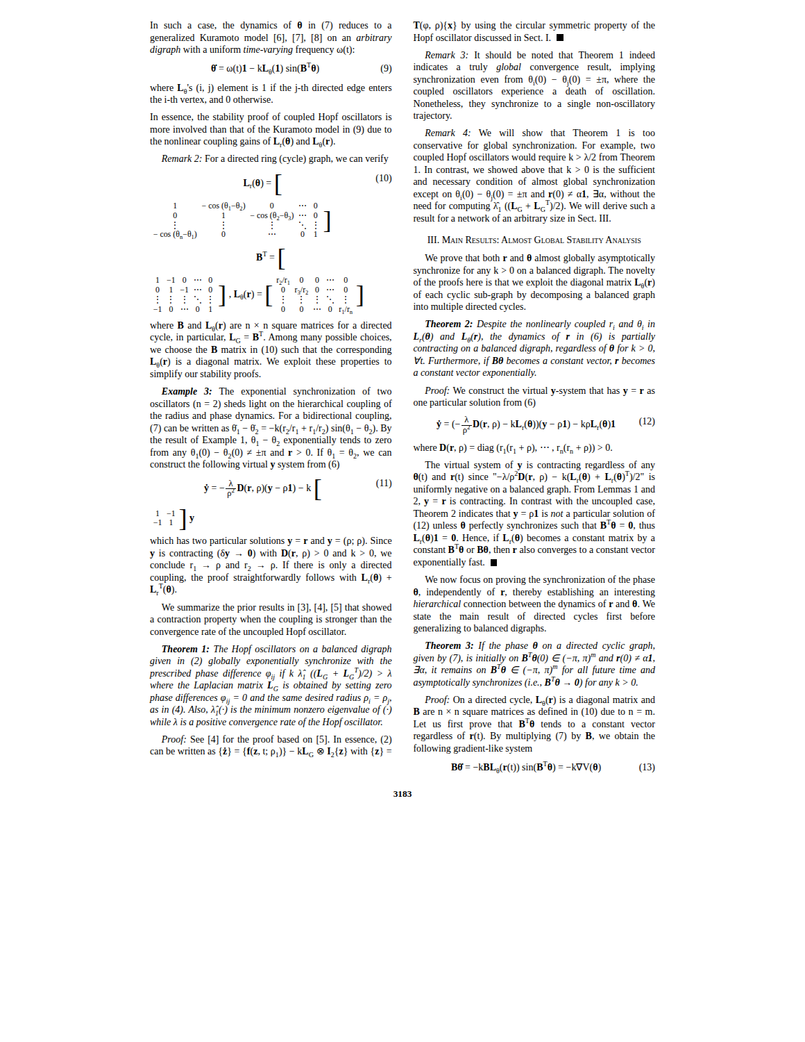In such a case, the dynamics of θ in (7) reduces to a generalized Kuramoto model [6], [7], [8] on an arbitrary digraph with a uniform time-varying frequency ω(t):
(9) θ̇ = ω(t)1 − kLθ(1) sin(BTθ)
where Lθ's (i, j) element is 1 if the j-th directed edge enters the i-th vertex, and 0 otherwise.
In essence, the stability proof of coupled Hopf oscillators is more involved than that of the Kuramoto model in (9) due to the nonlinear coupling gains of Lr(θ) and Lθ(r).
Remark 2: For a directed ring (cycle) graph, we can verify
(10) Lr(θ) = [
| 1 | − cos (θ 1 −θ 2 ) | 0 | ⋯ | 0 |
| 0 | 1 | − cos (θ 2 −θ 3 ) | ⋯ | 0 |
| ⋮ | ⋮ | ⋮ | ⋱ | ⋮ |
| − cos (θ n −θ 1 ) | 0 | ⋯ | 0 | 1 |
]
BT = [
| 1 | −1 | 0 | ⋯ | 0 |
| 0 | 1 | −1 | ⋯ | 0 |
| ⋮ | ⋮ | ⋮ | ⋱ | ⋮ |
| −1 | 0 | ⋯ | 0 | 1 |
] , Lθ(r) = [
| r 2 /r 1 | 0 | 0 | ⋯ | 0 |
| 0 | r 3 /r 2 | 0 | ⋯ | 0 |
| ⋮ | ⋮ | ⋮ | ⋱ | ⋮ |
| 0 | 0 | ⋯ | 0 | r 1 /r n |
]
where B and Lθ(r) are n × n square matrices for a directed cycle, in particular, LG = BT. Among many possible choices, we choose the B matrix in (10) such that the corresponding Lθ(r) is a diagonal matrix. We exploit these properties to simplify our stability proofs.
Example 3: The exponential synchronization of two oscillators (n = 2) sheds light on the hierarchical coupling of the radius and phase dynamics. For a bidirectional coupling, (7) can be written as θ̇1 − θ̇2 = −k(r2/r1 + r1/r2) sin(θ1 − θ2). By the result of Example 1, θ1 − θ2 exponentially tends to zero from any θ1(0) − θ2(0) ≠ ±π and r > 0. If θ1 = θ2, we can construct the following virtual y system from (6)
(11) ẏ = −λρ2 D(r, ρ)(y − ρ1) − k [
| 1 | −1 |
| −1 | 1 |
] y
which has two particular solutions y = r and y = (ρ; ρ). Since y is contracting (δy → 0) with D(r, ρ) > 0 and k > 0, we conclude r1 → ρ and r2 → ρ. If there is only a directed coupling, the proof straightforwardly follows with Lr(θ) + LrT(θ).
We summarize the prior results in [3], [4], [5] that showed a contraction property when the coupling is stronger than the convergence rate of the uncoupled Hopf oscillator.
Theorem 1: The Hopf oscillators on a balanced digraph given in (2) globally exponentially synchronize with the prescribed phase difference φij if k λ̂1 ((LG + LGT)/2) > λ where the Laplacian matrix LG is obtained by setting zero phase differences φij = 0 and the same desired radius ρi = ρj, as in (4). Also, λ̂1(·) is the minimum nonzero eigenvalue of (·) while λ is a positive convergence rate of the Hopf oscillator.
Proof: See [4] for the proof based on [5]. In essence, (2) can be written as {ż} = {f(z, t; ρ1)} − kLG ⊗ I2{z} with {z} = T(φ, ρ){x} by using the circular symmetric property of the Hopf oscillator discussed in Sect. I.
Remark 3: It should be noted that Theorem 1 indeed indicates a truly global convergence result, implying synchronization even from θi(0) − θj(0) = ±π, where the coupled oscillators experience a death of oscillation. Nonetheless, they synchronize to a single non-oscillatory trajectory.
Remark 4: We will show that Theorem 1 is too conservative for global synchronization. For example, two coupled Hopf oscillators would require k > λ/2 from Theorem 1. In contrast, we showed above that k > 0 is the sufficient and necessary condition of almost global synchronization except on θi(0) − θj(0) = ±π and r(0) ≠ α1, ∃α, without the need for computing λ̂1 ((LG + LGT)/2). We will derive such a result for a network of an arbitrary size in Sect. III.
III. Main Results: Almost Global Stability Analysis
We prove that both r and θ almost globally asymptotically synchronize for any k > 0 on a balanced digraph. The novelty of the proofs here is that we exploit the diagonal matrix Lθ(r) of each cyclic sub-graph by decomposing a balanced graph into multiple directed cycles.
Theorem 2: Despite the nonlinearly coupled ri and θi in Lr(θ) and Lθ(r), the dynamics of r in (6) is partially contracting on a balanced digraph, regardless of θ for k > 0, ∀t. Furthermore, if Bθ becomes a constant vector, r becomes a constant vector exponentially.
Proof: We construct the virtual y-system that has y = r as one particular solution from (6)
(12) ẏ = (−λρ2 D(r, ρ) − kLr(θ))(y − ρ1) − kρLr(θ)1
where D(r, ρ) = diag (r1(r1 + ρ), ⋯ , rn(rn + ρ)) > 0.
The virtual system of y is contracting regardless of any θ(t) and r(t) since "−λ/ρ2D(r, ρ) − k(Lr(θ) + Lr(θ)T)/2" is uniformly negative on a balanced graph. From Lemmas 1 and 2, y = r is contracting. In contrast with the uncoupled case, Theorem 2 indicates that y = ρ1 is not a particular solution of (12) unless θ perfectly synchronizes such that BTθ = 0, thus Lr(θ)1 = 0. Hence, if Lr(θ) becomes a constant matrix by a constant BTθ or Bθ, then r also converges to a constant vector exponentially fast.
We now focus on proving the synchronization of the phase θ, independently of r, thereby establishing an interesting hierarchical connection between the dynamics of r and θ. We state the main result of directed cycles first before generalizing to balanced digraphs.
Theorem 3: If the phase θ on a directed cyclic graph, given by (7), is initially on BTθ(0) ∈ (−π, π)m and r(0) ≠ α1, ∃α, it remains on BTθ ∈ (−π, π)m for all future time and asymptotically synchronizes (i.e., BTθ → 0) for any k > 0.
Proof: On a directed cycle, Lθ(r) is a diagonal matrix and B are n × n square matrices as defined in (10) due to n = m. Let us first prove that BTθ tends to a constant vector regardless of r(t). By multiplying (7) by B, we obtain the following gradient-like system
(13) Bθ̇ = −kBLθ(r(t)) sin(BTθ) = −k∇V(θ)
3183